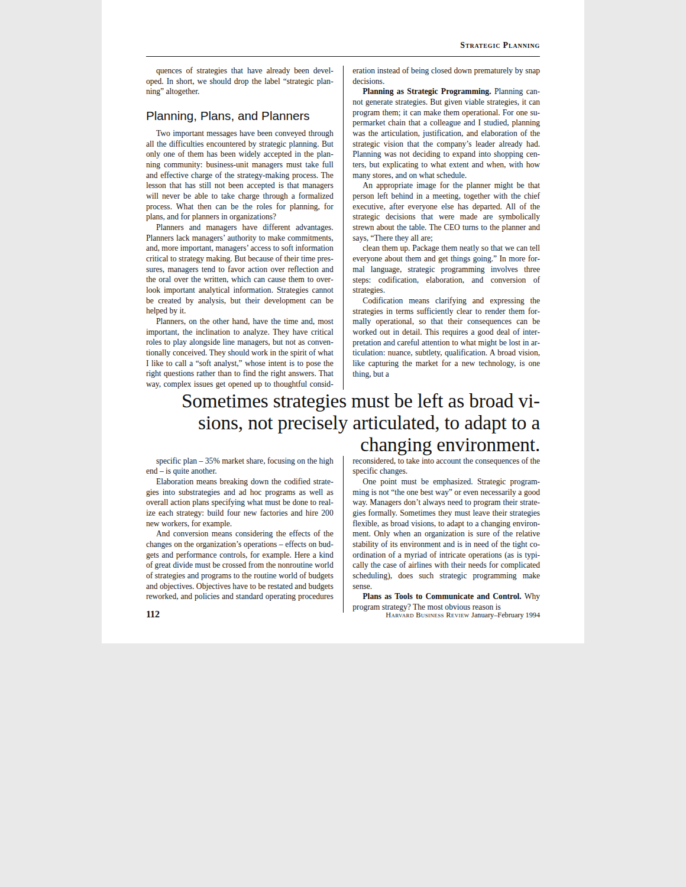Strategic Planning
quences of strategies that have already been developed. In short, we should drop the label “strategic planning” altogether.
Planning, Plans, and Planners
Two important messages have been conveyed through all the difficulties encountered by strategic planning. But only one of them has been widely accepted in the planning community: business-unit managers must take full and effective charge of the strategy-making process. The lesson that has still not been accepted is that managers will never be able to take charge through a formalized process. What then can be the roles for planning, for plans, and for planners in organizations?
Planners and managers have different advantages. Planners lack managers’ authority to make commitments, and, more important, managers’ access to soft information critical to strategy making. But because of their time pressures, managers tend to favor action over reflection and the oral over the written, which can cause them to overlook important analytical information. Strategies cannot be created by analysis, but their development can be helped by it.
Planners, on the other hand, have the time and, most important, the inclination to analyze. They have critical roles to play alongside line managers, but not as conventionally conceived. They should work in the spirit of what I like to call a “soft analyst,” whose intent is to pose the right questions rather than to find the right answers. That way, complex issues get opened up to thoughtful consideration instead of being closed down prematurely by snap decisions.
Planning as Strategic Programming. Planning cannot generate strategies. But given viable strategies, it can program them; it can make them operational. For one supermarket chain that a colleague and I studied, planning was the articulation, justification, and elaboration of the strategic vision that the company’s leader already had. Planning was not deciding to expand into shopping centers, but explicating to what extent and when, with how many stores, and on what schedule.
An appropriate image for the planner might be that person left behind in a meeting, together with the chief executive, after everyone else has departed. All of the strategic decisions that were made are symbolically strewn about the table. The CEO turns to the planner and says, “There they all are;
clean them up. Package them neatly so that we can tell everyone about them and get things going.” In more formal language, strategic programming involves three steps: codification, elaboration, and conversion of strategies.
Codification means clarifying and expressing the strategies in terms sufficiently clear to render them formally operational, so that their consequences can be worked out in detail. This requires a good deal of interpretation and careful attention to what might be lost in articulation: nuance, subtlety, qualification. A broad vision, like capturing the market for a new technology, is one thing, but a
Sometimes strategies must be left as broad visions, not precisely articulated, to adapt to a changing environment.
specific plan – 35% market share, focusing on the high end – is quite another.
Elaboration means breaking down the codified strategies into substrategies and ad hoc programs as well as overall action plans specifying what must be done to realize each strategy: build four new factories and hire 200 new workers, for example.
And conversion means considering the effects of the changes on the organization’s operations – effects on budgets and performance controls, for example. Here a kind of great divide must be crossed from the nonroutine world of strategies and programs to the routine world of budgets and objectives. Objectives have to be restated and budgets reworked, and policies and standard operating procedures reconsidered, to take into account the consequences of the specific changes.
One point must be emphasized. Strategic programming is not “the one best way” or even necessarily a good way. Managers don’t always need to program their strategies formally. Sometimes they must leave their strategies flexible, as broad visions, to adapt to a changing environment. Only when an organization is sure of the relative stability of its environment and is in need of the tight coordination of a myriad of intricate operations (as is typically the case of airlines with their needs for complicated scheduling), does such strategic programming make sense.
Plans as Tools to Communicate and Control. Why program strategy? The most obvious reason is
112 Harvard Business Review January–February 1994